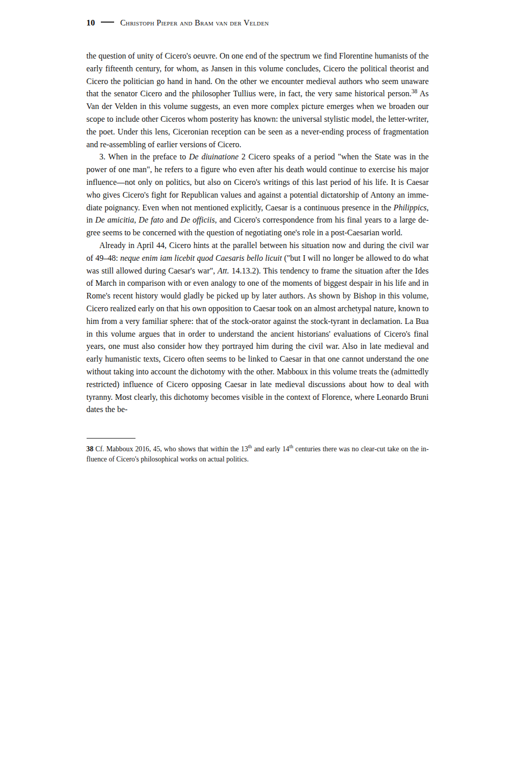10 Christoph Pieper and Bram van der Velden
the question of unity of Cicero's oeuvre. On one end of the spectrum we find Florentine humanists of the early fifteenth century, for whom, as Jansen in this volume concludes, Cicero the political theorist and Cicero the politician go hand in hand. On the other we encounter medieval authors who seem unaware that the senator Cicero and the philosopher Tullius were, in fact, the very same historical person.38 As Van der Velden in this volume suggests, an even more complex picture emerges when we broaden our scope to include other Ciceros whom posterity has known: the universal stylistic model, the letter-writer, the poet. Under this lens, Ciceronian reception can be seen as a never-ending process of fragmentation and re-assembling of earlier versions of Cicero.
3. When in the preface to De diuinatione 2 Cicero speaks of a period "when the State was in the power of one man", he refers to a figure who even after his death would continue to exercise his major influence—not only on politics, but also on Cicero's writings of this last period of his life. It is Caesar who gives Cicero's fight for Republican values and against a potential dictatorship of Antony an immediate poignancy. Even when not mentioned explicitly, Caesar is a continuous presence in the Philippics, in De amicitia, De fato and De officiis, and Cicero's correspondence from his final years to a large degree seems to be concerned with the question of negotiating one's role in a post-Caesarian world.
Already in April 44, Cicero hints at the parallel between his situation now and during the civil war of 49–48: neque enim iam licebit quod Caesaris bello licuit ("but I will no longer be allowed to do what was still allowed during Caesar's war", Att. 14.13.2). This tendency to frame the situation after the Ides of March in comparison with or even analogy to one of the moments of biggest despair in his life and in Rome's recent history would gladly be picked up by later authors. As shown by Bishop in this volume, Cicero realized early on that his own opposition to Caesar took on an almost archetypal nature, known to him from a very familiar sphere: that of the stock-orator against the stock-tyrant in declamation. La Bua in this volume argues that in order to understand the ancient historians' evaluations of Cicero's final years, one must also consider how they portrayed him during the civil war. Also in late medieval and early humanistic texts, Cicero often seems to be linked to Caesar in that one cannot understand the one without taking into account the dichotomy with the other. Mabboux in this volume treats the (admittedly restricted) influence of Cicero opposing Caesar in late medieval discussions about how to deal with tyranny. Most clearly, this dichotomy becomes visible in the context of Florence, where Leonardo Bruni dates the be-
38 Cf. Mabboux 2016, 45, who shows that within the 13th and early 14th centuries there was no clear-cut take on the influence of Cicero's philosophical works on actual politics.